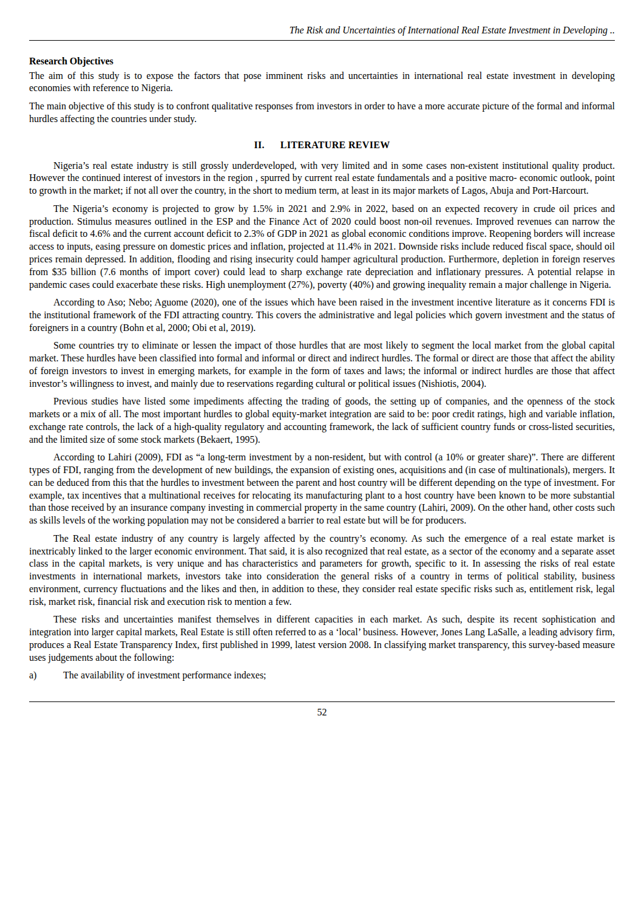The Risk and Uncertainties of International Real Estate Investment in Developing ..
Research Objectives
The aim of this study is to expose the factors that pose imminent risks and uncertainties in international real estate investment in developing economies with reference to Nigeria.
The main objective of this study is to confront qualitative responses from investors in order to have a more accurate picture of the formal and informal hurdles affecting the countries under study.
II. LITERATURE REVIEW
Nigeria’s real estate industry is still grossly underdeveloped, with very limited and in some cases non-existent institutional quality product. However the continued interest of investors in the region , spurred by current real estate fundamentals and a positive macro- economic outlook, point to growth in the market; if not all over the country, in the short to medium term, at least in its major markets of Lagos, Abuja and Port-Harcourt.
The Nigeria’s economy is projected to grow by 1.5% in 2021 and 2.9% in 2022, based on an expected recovery in crude oil prices and production. Stimulus measures outlined in the ESP and the Finance Act of 2020 could boost non-oil revenues. Improved revenues can narrow the fiscal deficit to 4.6% and the current account deficit to 2.3% of GDP in 2021 as global economic conditions improve. Reopening borders will increase access to inputs, easing pressure on domestic prices and inflation, projected at 11.4% in 2021. Downside risks include reduced fiscal space, should oil prices remain depressed. In addition, flooding and rising insecurity could hamper agricultural production. Furthermore, depletion in foreign reserves from $35 billion (7.6 months of import cover) could lead to sharp exchange rate depreciation and inflationary pressures. A potential relapse in pandemic cases could exacerbate these risks. High unemployment (27%), poverty (40%) and growing inequality remain a major challenge in Nigeria.
According to Aso; Nebo; Aguome (2020), one of the issues which have been raised in the investment incentive literature as it concerns FDI is the institutional framework of the FDI attracting country. This covers the administrative and legal policies which govern investment and the status of foreigners in a country (Bohn et al, 2000; Obi et al, 2019).
Some countries try to eliminate or lessen the impact of those hurdles that are most likely to segment the local market from the global capital market. These hurdles have been classified into formal and informal or direct and indirect hurdles. The formal or direct are those that affect the ability of foreign investors to invest in emerging markets, for example in the form of taxes and laws; the informal or indirect hurdles are those that affect investor’s willingness to invest, and mainly due to reservations regarding cultural or political issues (Nishiotis, 2004).
Previous studies have listed some impediments affecting the trading of goods, the setting up of companies, and the openness of the stock markets or a mix of all. The most important hurdles to global equity-market integration are said to be: poor credit ratings, high and variable inflation, exchange rate controls, the lack of a high-quality regulatory and accounting framework, the lack of sufficient country funds or cross-listed securities, and the limited size of some stock markets (Bekaert, 1995).
According to Lahiri (2009), FDI as “a long-term investment by a non-resident, but with control (a 10% or greater share)”. There are different types of FDI, ranging from the development of new buildings, the expansion of existing ones, acquisitions and (in case of multinationals), mergers. It can be deduced from this that the hurdles to investment between the parent and host country will be different depending on the type of investment. For example, tax incentives that a multinational receives for relocating its manufacturing plant to a host country have been known to be more substantial than those received by an insurance company investing in commercial property in the same country (Lahiri, 2009). On the other hand, other costs such as skills levels of the working population may not be considered a barrier to real estate but will be for producers.
The Real estate industry of any country is largely affected by the country’s economy. As such the emergence of a real estate market is inextricably linked to the larger economic environment. That said, it is also recognized that real estate, as a sector of the economy and a separate asset class in the capital markets, is very unique and has characteristics and parameters for growth, specific to it. In assessing the risks of real estate investments in international markets, investors take into consideration the general risks of a country in terms of political stability, business environment, currency fluctuations and the likes and then, in addition to these, they consider real estate specific risks such as, entitlement risk, legal risk, market risk, financial risk and execution risk to mention a few.
These risks and uncertainties manifest themselves in different capacities in each market. As such, despite its recent sophistication and integration into larger capital markets, Real Estate is still often referred to as a ‘local’ business. However, Jones Lang LaSalle, a leading advisory firm, produces a Real Estate Transparency Index, first published in 1999, latest version 2008. In classifying market transparency, this survey-based measure uses judgements about the following:
a) The availability of investment performance indexes;
52